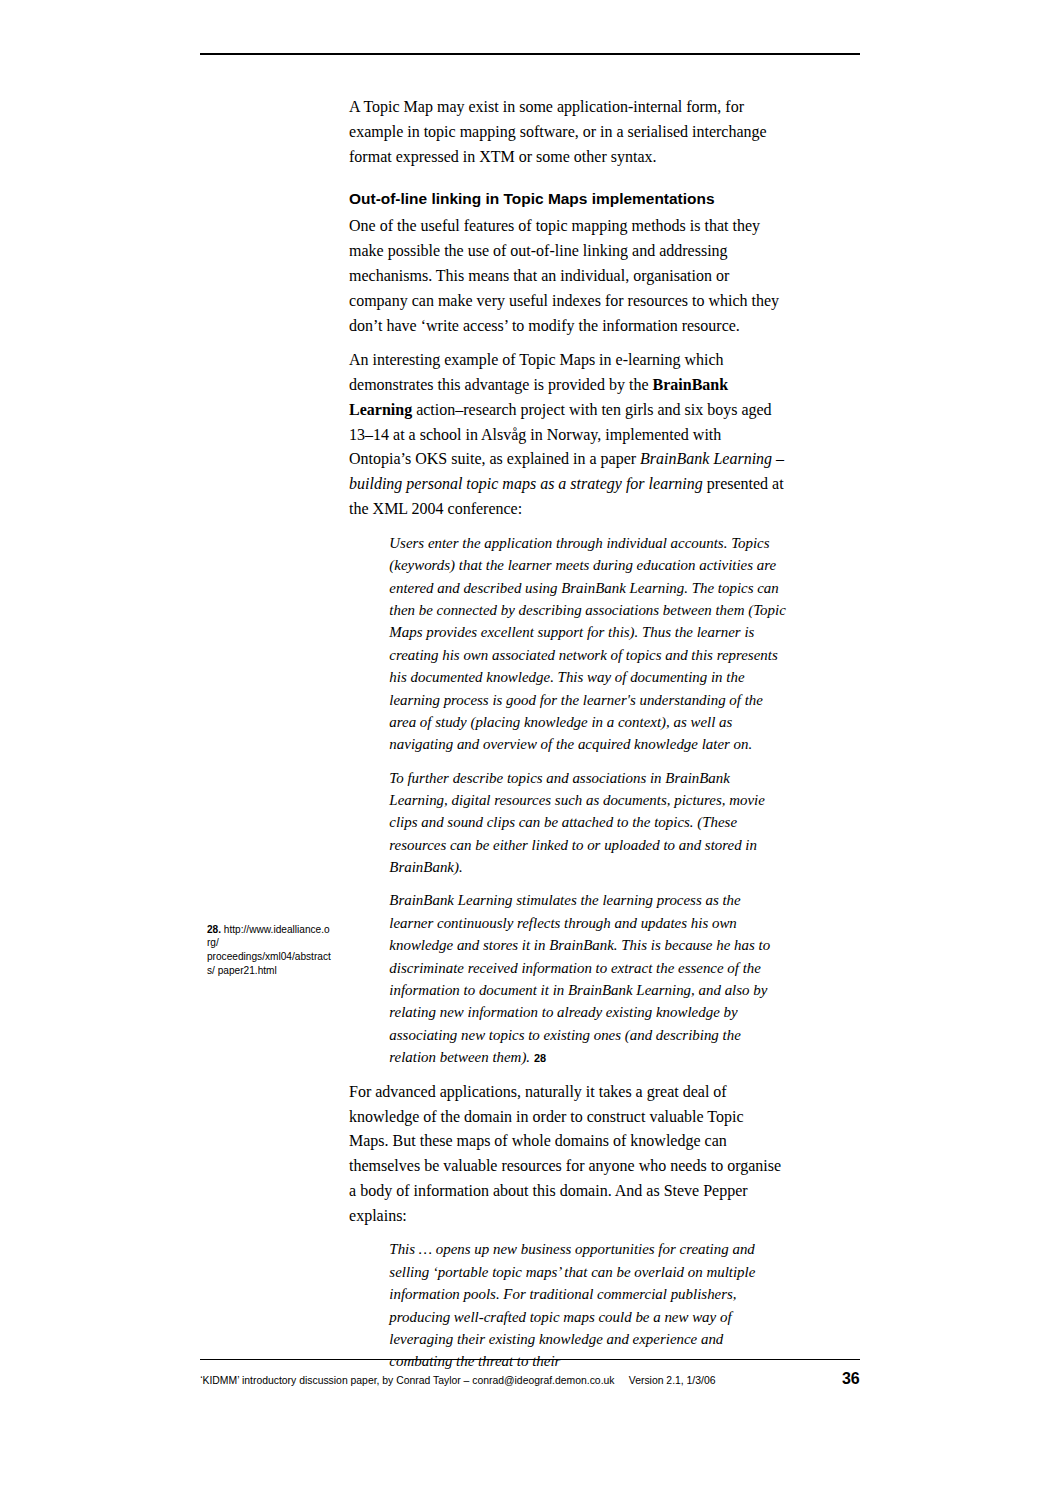28. http://www.idealliance.org/ proceedings/xml04/abstracts/ paper21.html
A Topic Map may exist in some application-internal form, for example in topic mapping software, or in a serialised interchange format expressed in XTM or some other syntax.
Out-of-line linking in Topic Maps implementations
One of the useful features of topic mapping methods is that they make possible the use of out-of-line linking and addressing mechanisms. This means that an individual, organisation or company can make very useful indexes for resources to which they don’t have ‘write access’ to modify the information resource.
An interesting example of Topic Maps in e-learning which demonstrates this advantage is provided by the BrainBank Learning action–research project with ten girls and six boys aged 13–14 at a school in Alsvåg in Norway, implemented with Ontopia’s OKS suite, as explained in a paper BrainBank Learning – building personal topic maps as a strategy for learning presented at the XML 2004 conference:
Users enter the application through individual accounts. Topics (keywords) that the learner meets during education activities are entered and described using BrainBank Learning. The topics can then be connected by describing associations between them (Topic Maps provides excellent support for this). Thus the learner is creating his own associated network of topics and this represents his documented knowledge. This way of documenting in the learning process is good for the learner's understanding of the area of study (placing knowledge in a context), as well as navigating and overview of the acquired knowledge later on.
To further describe topics and associations in BrainBank Learning, digital resources such as documents, pictures, movie clips and sound clips can be attached to the topics. (These resources can be either linked to or uploaded to and stored in BrainBank).
BrainBank Learning stimulates the learning process as the learner continuously reflects through and updates his own knowledge and stores it in BrainBank. This is because he has to discriminate received information to extract the essence of the information to document it in BrainBank Learning, and also by relating new information to already existing knowledge by associating new topics to existing ones (and describing the relation between them).28
For advanced applications, naturally it takes a great deal of knowledge of the domain in order to construct valuable Topic Maps. But these maps of whole domains of knowledge can themselves be valuable resources for anyone who needs to organise a body of information about this domain. And as Steve Pepper explains:
This … opens up new business opportunities for creating and selling ‘portable topic maps’ that can be overlaid on multiple information pools. For traditional commercial publishers, producing well-crafted topic maps could be a new way of leveraging their existing knowledge and experience and combating the threat to their
‘KIDMM’ introductory discussion paper, by Conrad Taylor – conrad@ideograf.demon.co.uk Version 2.1, 1/3/06
36